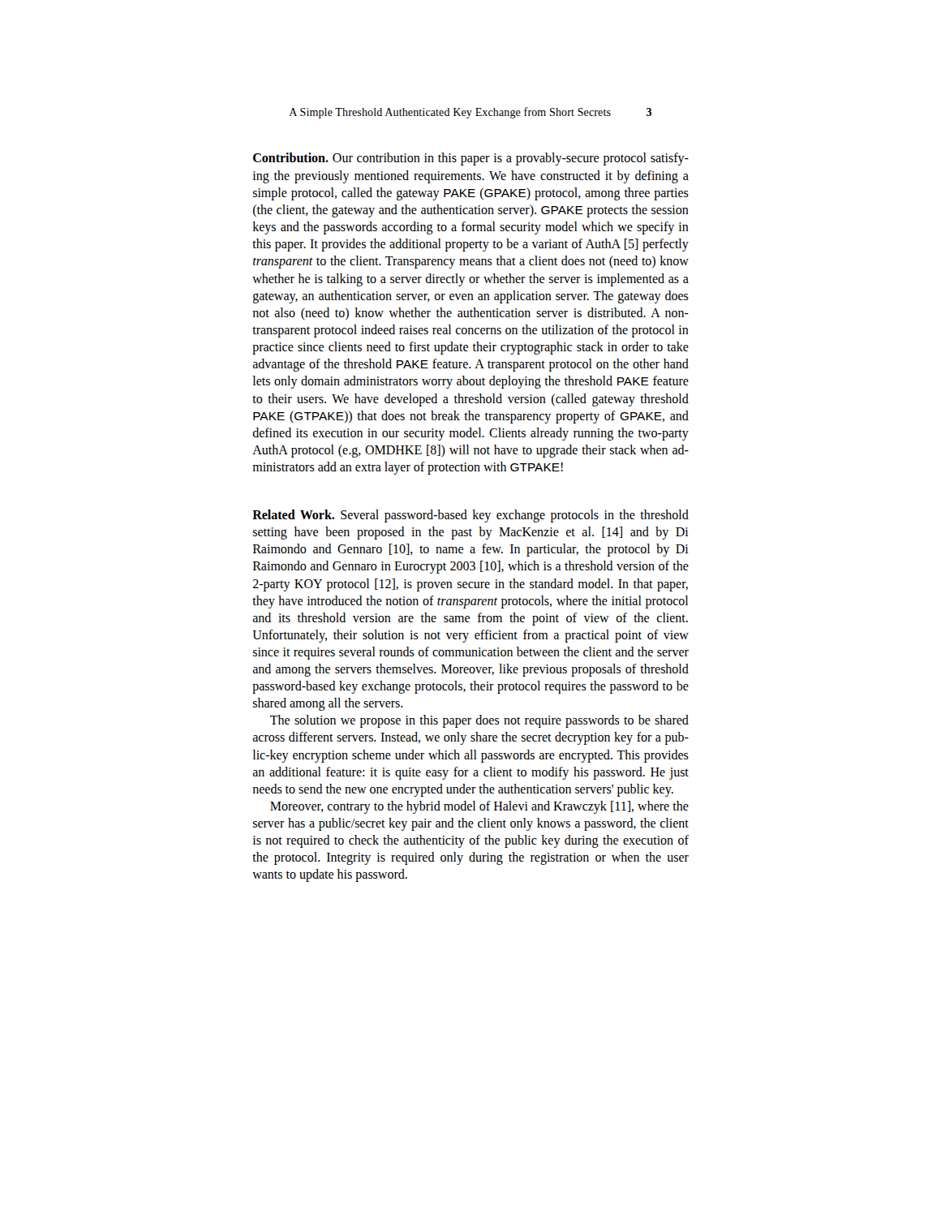A Simple Threshold Authenticated Key Exchange from Short Secrets 3
Contribution. Our contribution in this paper is a provably-secure protocol satisfying the previously mentioned requirements. We have constructed it by defining a simple protocol, called the gateway PAKE (GPAKE) protocol, among three parties (the client, the gateway and the authentication server). GPAKE protects the session keys and the passwords according to a formal security model which we specify in this paper. It provides the additional property to be a variant of AuthA [5] perfectly transparent to the client. Transparency means that a client does not (need to) know whether he is talking to a server directly or whether the server is implemented as a gateway, an authentication server, or even an application server. The gateway does not also (need to) know whether the authentication server is distributed. A non-transparent protocol indeed raises real concerns on the utilization of the protocol in practice since clients need to first update their cryptographic stack in order to take advantage of the threshold PAKE feature. A transparent protocol on the other hand lets only domain administrators worry about deploying the threshold PAKE feature to their users. We have developed a threshold version (called gateway threshold PAKE (GTPAKE)) that does not break the transparency property of GPAKE, and defined its execution in our security model. Clients already running the two-party AuthA protocol (e.g, OMDHKE [8]) will not have to upgrade their stack when administrators add an extra layer of protection with GTPAKE!
Related Work. Several password-based key exchange protocols in the threshold setting have been proposed in the past by MacKenzie et al. [14] and by Di Raimondo and Gennaro [10], to name a few. In particular, the protocol by Di Raimondo and Gennaro in Eurocrypt 2003 [10], which is a threshold version of the 2-party KOY protocol [12], is proven secure in the standard model. In that paper, they have introduced the notion of transparent protocols, where the initial protocol and its threshold version are the same from the point of view of the client. Unfortunately, their solution is not very efficient from a practical point of view since it requires several rounds of communication between the client and the server and among the servers themselves. Moreover, like previous proposals of threshold password-based key exchange protocols, their protocol requires the password to be shared among all the servers.
The solution we propose in this paper does not require passwords to be shared across different servers. Instead, we only share the secret decryption key for a public-key encryption scheme under which all passwords are encrypted. This provides an additional feature: it is quite easy for a client to modify his password. He just needs to send the new one encrypted under the authentication servers' public key.
Moreover, contrary to the hybrid model of Halevi and Krawczyk [11], where the server has a public/secret key pair and the client only knows a password, the client is not required to check the authenticity of the public key during the execution of the protocol. Integrity is required only during the registration or when the user wants to update his password.